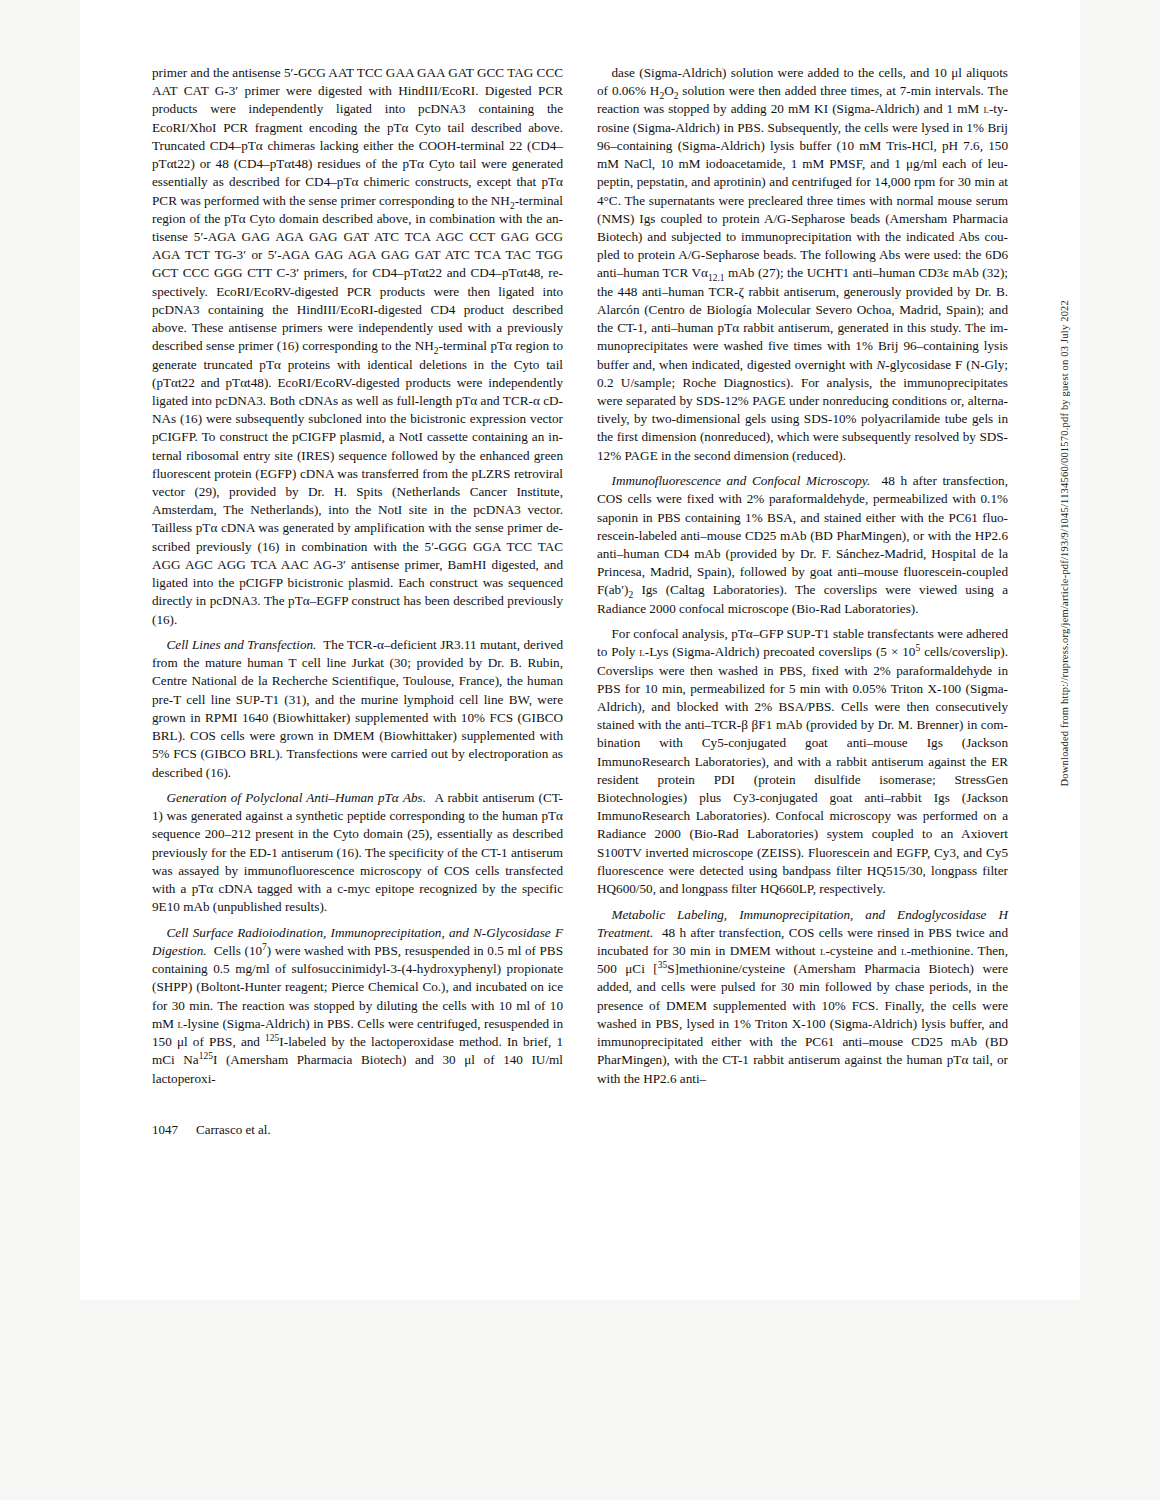Downloaded from http://rupress.org/jem/article-pdf/193/9/1045/1134560/001570.pdf by guest on 03 July 2022
primer and the antisense 5′-GCG AAT TCC GAA GAA GAT GCC TAG CCC AAT CAT G-3′ primer were digested with HindIII/EcoRI. Digested PCR products were independently ligated into pcDNA3 containing the EcoRI/XhoI PCR fragment encoding the pTα Cyto tail described above. Truncated CD4–pTα chimeras lacking either the COOH-terminal 22 (CD4–pTαt22) or 48 (CD4–pTαt48) residues of the pTα Cyto tail were generated essentially as described for CD4–pTα chimeric constructs, except that pTα PCR was performed with the sense primer corresponding to the NH2-terminal region of the pTα Cyto domain described above, in combination with the antisense 5′-AGA GAG AGA GAG GAT ATC TCA AGC CCT GAG GCG AGA TCT TG-3′ or 5′-AGA GAG AGA GAG GAT ATC TCA TAC TGG GCT CCC GGG CTT C-3′ primers, for CD4–pTαt22 and CD4–pTαt48, respectively. EcoRI/EcoRV-digested PCR products were then ligated into pcDNA3 containing the HindIII/EcoRI-digested CD4 product described above. These antisense primers were independently used with a previously described sense primer (16) corresponding to the NH2-terminal pTα region to generate truncated pTα proteins with identical deletions in the Cyto tail (pTαt22 and pTαt48). EcoRI/EcoRV-digested products were independently ligated into pcDNA3. Both cDNAs as well as full-length pTα and TCR-α cDNAs (16) were subsequently subcloned into the bicistronic expression vector pCIGFP. To construct the pCIGFP plasmid, a NotI cassette containing an internal ribosomal entry site (IRES) sequence followed by the enhanced green fluorescent protein (EGFP) cDNA was transferred from the pLZRS retroviral vector (29), provided by Dr. H. Spits (Netherlands Cancer Institute, Amsterdam, The Netherlands), into the NotI site in the pcDNA3 vector. Tailless pTα cDNA was generated by amplification with the sense primer described previously (16) in combination with the 5′-GGG GGA TCC TAC AGG AGC AGG TCA AAC AG-3′ antisense primer, BamHI digested, and ligated into the pCIGFP bicistronic plasmid. Each construct was sequenced directly in pcDNA3. The pTα–EGFP construct has been described previously (16).
Cell Lines and Transfection. The TCR-α–deficient JR3.11 mutant, derived from the mature human T cell line Jurkat (30; provided by Dr. B. Rubin, Centre National de la Recherche Scientifique, Toulouse, France), the human pre-T cell line SUP-T1 (31), and the murine lymphoid cell line BW, were grown in RPMI 1640 (Biowhittaker) supplemented with 10% FCS (GIBCO BRL). COS cells were grown in DMEM (Biowhittaker) supplemented with 5% FCS (GIBCO BRL). Transfections were carried out by electroporation as described (16).
Generation of Polyclonal Anti–Human pTα Abs. A rabbit antiserum (CT-1) was generated against a synthetic peptide corresponding to the human pTα sequence 200–212 present in the Cyto domain (25), essentially as described previously for the ED-1 antiserum (16). The specificity of the CT-1 antiserum was assayed by immunofluorescence microscopy of COS cells transfected with a pTα cDNA tagged with a c-myc epitope recognized by the specific 9E10 mAb (unpublished results).
Cell Surface Radioiodination, Immunoprecipitation, and N-Glycosidase F Digestion. Cells (107) were washed with PBS, resuspended in 0.5 ml of PBS containing 0.5 mg/ml of sulfosuccinimidyl-3-(4-hydroxyphenyl) propionate (SHPP) (Boltont-Hunter reagent; Pierce Chemical Co.), and incubated on ice for 30 min. The reaction was stopped by diluting the cells with 10 ml of 10 mM l-lysine (Sigma-Aldrich) in PBS. Cells were centrifuged, resuspended in 150 μl of PBS, and 125I-labeled by the lactoperoxidase method. In brief, 1 mCi Na125I (Amersham Pharmacia Biotech) and 30 μl of 140 IU/ml lactoperoxi-
dase (Sigma-Aldrich) solution were added to the cells, and 10 μl aliquots of 0.06% H2O2 solution were then added three times, at 7-min intervals. The reaction was stopped by adding 20 mM KI (Sigma-Aldrich) and 1 mM l-tyrosine (Sigma-Aldrich) in PBS. Subsequently, the cells were lysed in 1% Brij 96–containing (Sigma-Aldrich) lysis buffer (10 mM Tris-HCl, pH 7.6, 150 mM NaCl, 10 mM iodoacetamide, 1 mM PMSF, and 1 μg/ml each of leupeptin, pepstatin, and aprotinin) and centrifuged for 14,000 rpm for 30 min at 4°C. The supernatants were precleared three times with normal mouse serum (NMS) Igs coupled to protein A/G-Sepharose beads (Amersham Pharmacia Biotech) and subjected to immunoprecipitation with the indicated Abs coupled to protein A/G-Sepharose beads. The following Abs were used: the 6D6 anti–human TCR Vα12.1 mAb (27); the UCHT1 anti–human CD3ε mAb (32); the 448 anti–human TCR-ζ rabbit antiserum, generously provided by Dr. B. Alarcón (Centro de Biología Molecular Severo Ochoa, Madrid, Spain); and the CT-1, anti–human pTα rabbit antiserum, generated in this study. The immunoprecipitates were washed five times with 1% Brij 96–containing lysis buffer and, when indicated, digested overnight with N-glycosidase F (N-Gly; 0.2 U/sample; Roche Diagnostics). For analysis, the immunoprecipitates were separated by SDS-12% PAGE under nonreducing conditions or, alternatively, by two-dimensional gels using SDS-10% polyacrilamide tube gels in the first dimension (nonreduced), which were subsequently resolved by SDS-12% PAGE in the second dimension (reduced).
Immunofluorescence and Confocal Microscopy. 48 h after transfection, COS cells were fixed with 2% paraformaldehyde, permeabilized with 0.1% saponin in PBS containing 1% BSA, and stained either with the PC61 fluorescein-labeled anti–mouse CD25 mAb (BD PharMingen), or with the HP2.6 anti–human CD4 mAb (provided by Dr. F. Sánchez-Madrid, Hospital de la Princesa, Madrid, Spain), followed by goat anti–mouse fluorescein-coupled F(ab′)2 Igs (Caltag Laboratories). The coverslips were viewed using a Radiance 2000 confocal microscope (Bio-Rad Laboratories).
For confocal analysis, pTα–GFP SUP-T1 stable transfectants were adhered to Poly l-Lys (Sigma-Aldrich) precoated coverslips (5 × 105 cells/coverslip). Coverslips were then washed in PBS, fixed with 2% paraformaldehyde in PBS for 10 min, permeabilized for 5 min with 0.05% Triton X-100 (Sigma-Aldrich), and blocked with 2% BSA/PBS. Cells were then consecutively stained with the anti–TCR-β βF1 mAb (provided by Dr. M. Brenner) in combination with Cy5-conjugated goat anti–mouse Igs (Jackson ImmunoResearch Laboratories), and with a rabbit antiserum against the ER resident protein PDI (protein disulfide isomerase; StressGen Biotechnologies) plus Cy3-conjugated goat anti–rabbit Igs (Jackson ImmunoResearch Laboratories). Confocal microscopy was performed on a Radiance 2000 (Bio-Rad Laboratories) system coupled to an Axiovert S100TV inverted microscope (ZEISS). Fluorescein and EGFP, Cy3, and Cy5 fluorescence were detected using bandpass filter HQ515/30, longpass filter HQ600/50, and longpass filter HQ660LP, respectively.
Metabolic Labeling, Immunoprecipitation, and Endoglycosidase H Treatment. 48 h after transfection, COS cells were rinsed in PBS twice and incubated for 30 min in DMEM without l-cysteine and l-methionine. Then, 500 μCi [35S]methionine/cysteine (Amersham Pharmacia Biotech) were added, and cells were pulsed for 30 min followed by chase periods, in the presence of DMEM supplemented with 10% FCS. Finally, the cells were washed in PBS, lysed in 1% Triton X-100 (Sigma-Aldrich) lysis buffer, and immunoprecipitated either with the PC61 anti–mouse CD25 mAb (BD PharMingen), with the CT-1 rabbit antiserum against the human pTα tail, or with the HP2.6 anti–
1047 Carrasco et al.